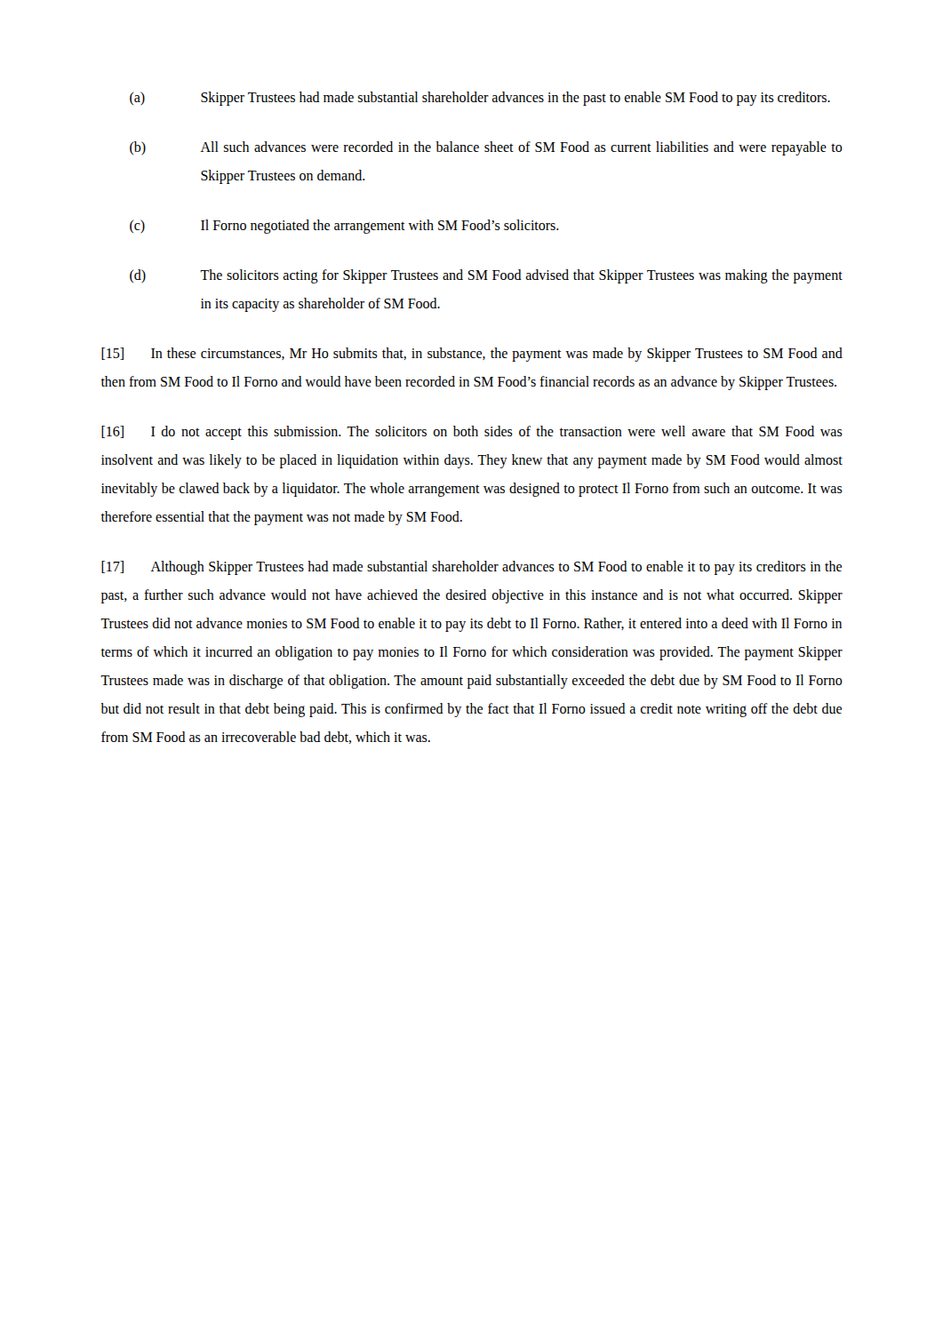(a) Skipper Trustees had made substantial shareholder advances in the past to enable SM Food to pay its creditors.
(b) All such advances were recorded in the balance sheet of SM Food as current liabilities and were repayable to Skipper Trustees on demand.
(c) Il Forno negotiated the arrangement with SM Food’s solicitors.
(d) The solicitors acting for Skipper Trustees and SM Food advised that Skipper Trustees was making the payment in its capacity as shareholder of SM Food.
[15] In these circumstances, Mr Ho submits that, in substance, the payment was made by Skipper Trustees to SM Food and then from SM Food to Il Forno and would have been recorded in SM Food’s financial records as an advance by Skipper Trustees.
[16] I do not accept this submission. The solicitors on both sides of the transaction were well aware that SM Food was insolvent and was likely to be placed in liquidation within days. They knew that any payment made by SM Food would almost inevitably be clawed back by a liquidator. The whole arrangement was designed to protect Il Forno from such an outcome. It was therefore essential that the payment was not made by SM Food.
[17] Although Skipper Trustees had made substantial shareholder advances to SM Food to enable it to pay its creditors in the past, a further such advance would not have achieved the desired objective in this instance and is not what occurred. Skipper Trustees did not advance monies to SM Food to enable it to pay its debt to Il Forno. Rather, it entered into a deed with Il Forno in terms of which it incurred an obligation to pay monies to Il Forno for which consideration was provided. The payment Skipper Trustees made was in discharge of that obligation. The amount paid substantially exceeded the debt due by SM Food to Il Forno but did not result in that debt being paid. This is confirmed by the fact that Il Forno issued a credit note writing off the debt due from SM Food as an irrecoverable bad debt, which it was.